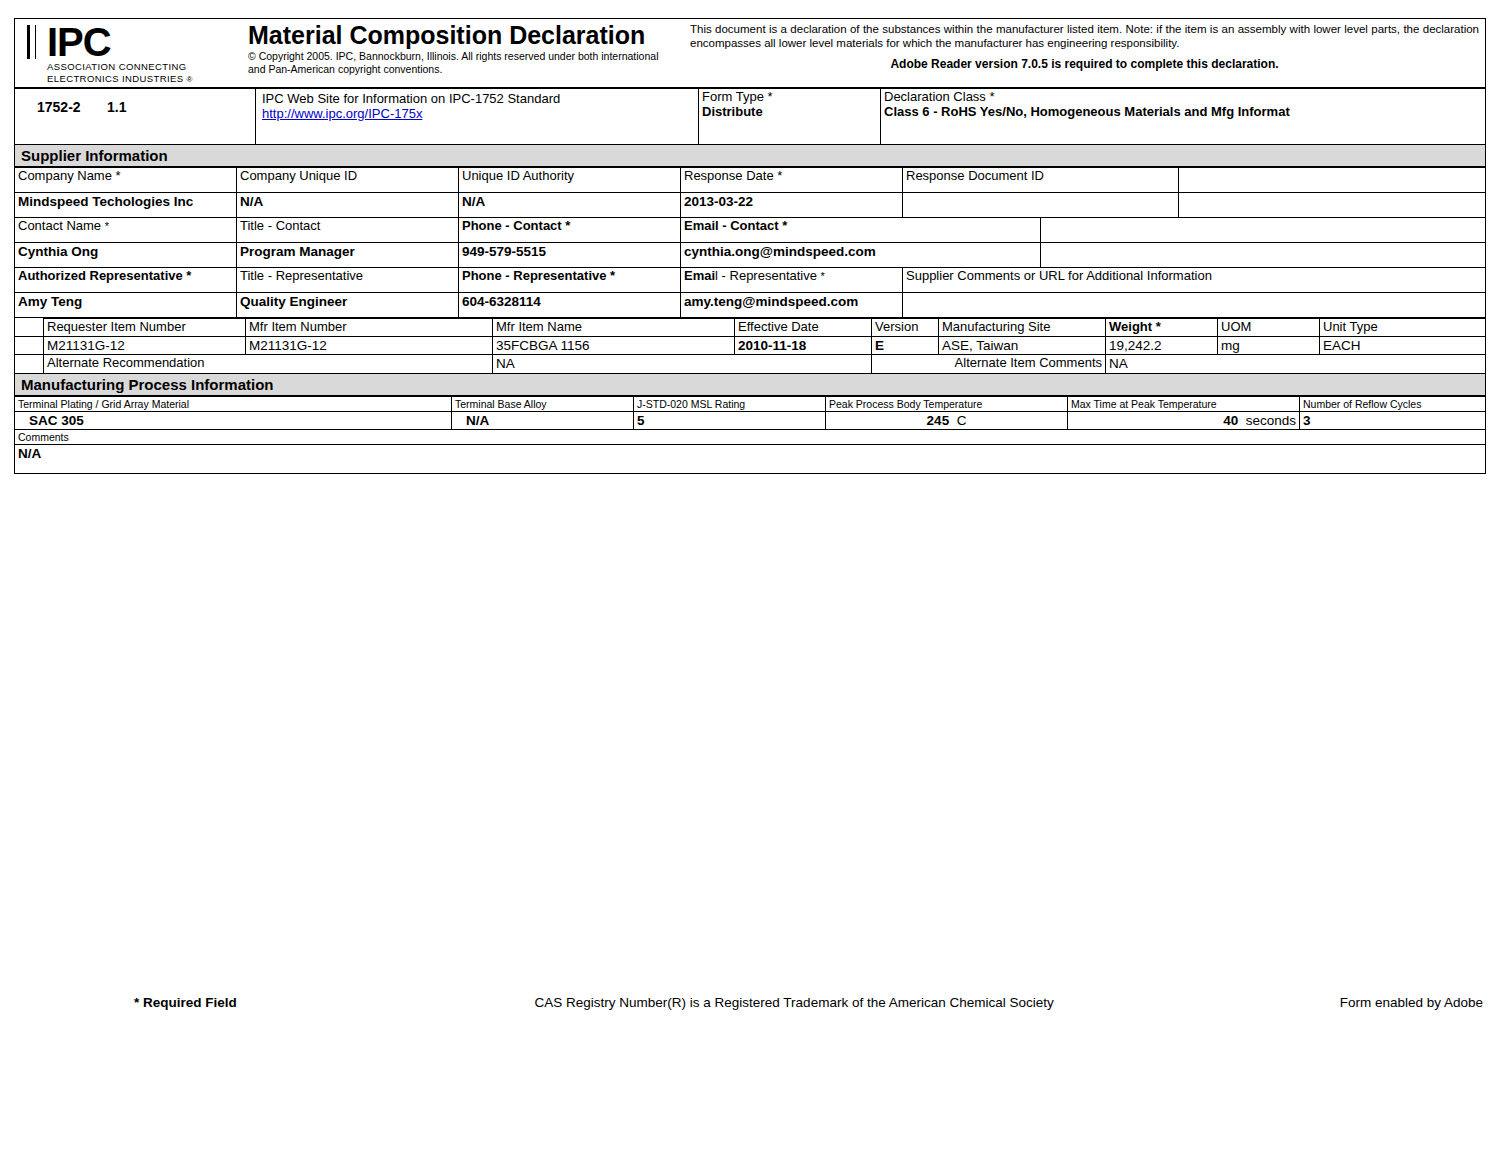| IPC ASSOCIATION CONNECTING ELECTRONICS INDUSTRIES ® | Material Composition Declaration © Copyright 2005. IPC, Bannockburn, Illinois. All rights reserved under both international and Pan-American copyright conventions. | This document is a declaration of the substances within the manufacturer listed item. Note: if the item is an assembly with lower level parts, the declaration encompasses all lower level materials for which the manufacturer has engineering responsibility. Adobe Reader version 7.0.5 is required to complete this declaration. |
| 1752-2 1.1 | IPC Web Site for Information on IPC-1752 Standard http://www.ipc.org/IPC-175x | Form Type * Distribute | Declaration Class * Class 6 - RoHS Yes/No, Homogeneous Materials and Mfg Informat |
Supplier Information
| Company Name * | Company Unique ID | Unique ID Authority | Response Date * | Response Document ID | |
| Mindspeed Techologies Inc | N/A | N/A | 2013-03-22 | | |
| Contact Name * | Title - Contact | Phone - Contact * | Email - Contact * | |
| Cynthia Ong | Program Manager | 949-579-5515 | cynthia.ong@mindspeed.com | |
| Authorized Representative * | Title - Representative | Phone - Representative * | Emai l - Representative * | Supplier Comments or URL for Additional Information |
| Amy Teng | Quality Engineer | 604-6328114 | amy.teng@mindspeed.com | |
| | Requester Item Number | Mfr Item Number | Mfr Item Name | Effective Date | Version | Manufacturing Site | Weight * | UOM | Unit Type |
| | M21131G-12 | M21131G-12 | 35FCBGA 1156 | 2010-11-18 | E | ASE, Taiwan | 19,242.2 | mg | EACH |
| | Alternate Recommendation | NA | Alternate Item Comments | NA |
Manufacturing Process Information
| Terminal Plating / Grid Array Material | Terminal Base Alloy | J-STD-020 MSL Rating | Peak Process Body Temperature | Max Time at Peak Temperature | Number of Reflow Cycles |
| SAC 305 | N/A | 5 | 245 C | 40 seconds | 3 |
| Comments |
| N/A |
| * Required Field | CAS Registry Number(R) is a Registered Trademark of the American Chemical Society | Form enabled by Adobe |